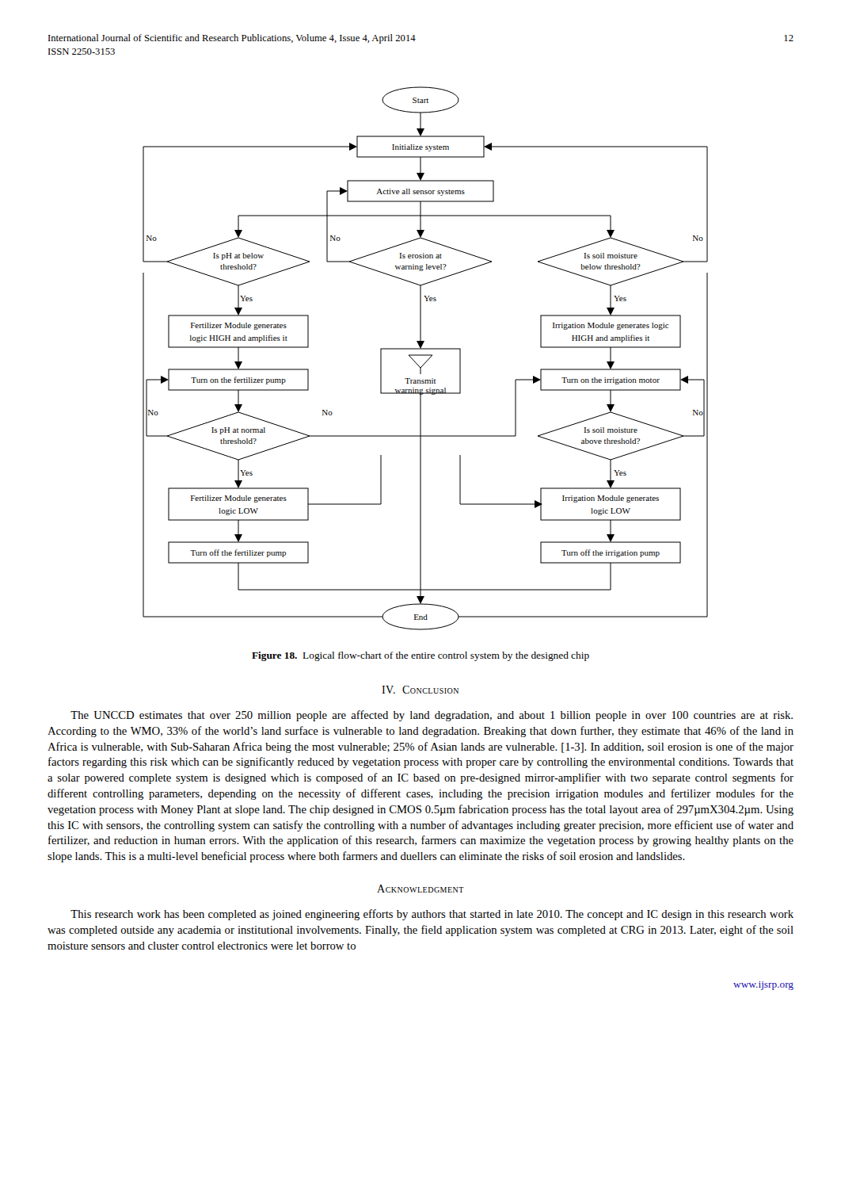International Journal of Scientific and Research Publications, Volume 4, Issue 4, April 2014
ISSN 2250-3153
12
Start Initialize system Active all sensor systems Is pH at below threshold? No Yes Is erosion at warning level? No Yes Is soil moisture below threshold? No Yes Fertilizer Module generates logic HIGH and amplifies it Turn on the fertilizer pump Irrigation Module generates logic HIGH and amplifies it Turn on the irrigation motor Transmit warning signal Is pH at normal threshold? No No Yes Is soil moisture above threshold? No Yes Fertilizer Module generates logic LOW Irrigation Module generates logic LOW Turn off the fertilizer pump Turn off the irrigation pump End
Figure 18. Logical flow-chart of the entire control system by the designed chip
IV. Conclusion
The UNCCD estimates that over 250 million people are affected by land degradation, and about 1 billion people in over 100 countries are at risk. According to the WMO, 33% of the world’s land surface is vulnerable to land degradation. Breaking that down further, they estimate that 46% of the land in Africa is vulnerable, with Sub-Saharan Africa being the most vulnerable; 25% of Asian lands are vulnerable. [1-3]. In addition, soil erosion is one of the major factors regarding this risk which can be significantly reduced by vegetation process with proper care by controlling the environmental conditions. Towards that a solar powered complete system is designed which is composed of an IC based on pre-designed mirror-amplifier with two separate control segments for different controlling parameters, depending on the necessity of different cases, including the precision irrigation modules and fertilizer modules for the vegetation process with Money Plant at slope land. The chip designed in CMOS 0.5µm fabrication process has the total layout area of 297µmX304.2µm. Using this IC with sensors, the controlling system can satisfy the controlling with a number of advantages including greater precision, more efficient use of water and fertilizer, and reduction in human errors. With the application of this research, farmers can maximize the vegetation process by growing healthy plants on the slope lands. This is a multi-level beneficial process where both farmers and duellers can eliminate the risks of soil erosion and landslides.
Acknowledgment
This research work has been completed as joined engineering efforts by authors that started in late 2010. The concept and IC design in this research work was completed outside any academia or institutional involvements. Finally, the field application system was completed at CRG in 2013. Later, eight of the soil moisture sensors and cluster control electronics were let borrow to
www.ijsrp.org